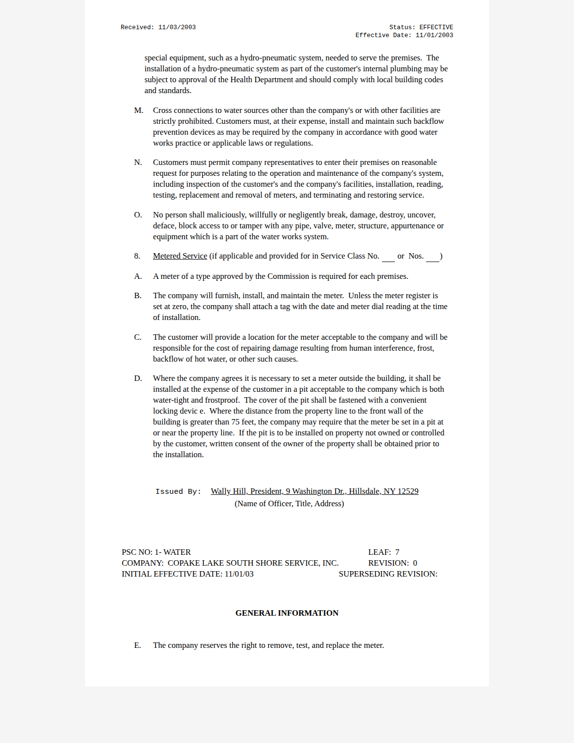Received: 11/03/2003
Status: EFFECTIVE
Effective Date: 11/01/2003
special equipment, such as a hydro-pneumatic system, needed to serve the premises. The installation of a hydro-pneumatic system as part of the customer's internal plumbing may be subject to approval of the Health Department and should comply with local building codes and standards.
M.
Cross connections to water sources other than the company's or with other facilities are strictly prohibited. Customers must, at their expense, install and maintain such backflow prevention devices as may be required by the company in accordance with good water works practice or applicable laws or regulations.
N.
Customers must permit company representatives to enter their premises on reasonable request for purposes relating to the operation and maintenance of the company's system, including inspection of the customer's and the company's facilities, installation, reading, testing, replacement and removal of meters, and terminating and restoring service.
O.
No person shall maliciously, willfully or negligently break, damage, destroy, uncover, deface, block access to or tamper with any pipe, valve, meter, structure, appurtenance or equipment which is a part of the water works system.
8.
Metered Service (if applicable and provided for in Service Class No. or Nos. )
A.
A meter of a type approved by the Commission is required for each premises.
B.
The company will furnish, install, and maintain the meter. Unless the meter register is set at zero, the company shall attach a tag with the date and meter dial reading at the time of installation.
C.
The customer will provide a location for the meter acceptable to the company and will be responsible for the cost of repairing damage resulting from human interference, frost, backflow of hot water, or other such causes.
D.
Where the company agrees it is necessary to set a meter outside the building, it shall be installed at the expense of the customer in a pit acceptable to the company which is both water-tight and frostproof. The cover of the pit shall be fastened with a convenient locking devic e. Where the distance from the property line to the front wall of the building is greater than 75 feet, the company may require that the meter be set in a pit at or near the property line. If the pit is to be installed on property not owned or controlled by the customer, written consent of the owner of the property shall be obtained prior to the installation.
Issued By: Wally Hill, President, 9 Washington Dr., Hillsdale, NY 12529
(Name of Officer, Title, Address)
PSC NO: 1- WATER
COMPANY: COPAKE LAKE SOUTH SHORE SERVICE, INC.
INITIAL EFFECTIVE DATE: 11/01/03
LEAF: 7
REVISION: 0
SUPERSEDING REVISION:
GENERAL INFORMATION
E.
The company reserves the right to remove, test, and replace the meter.